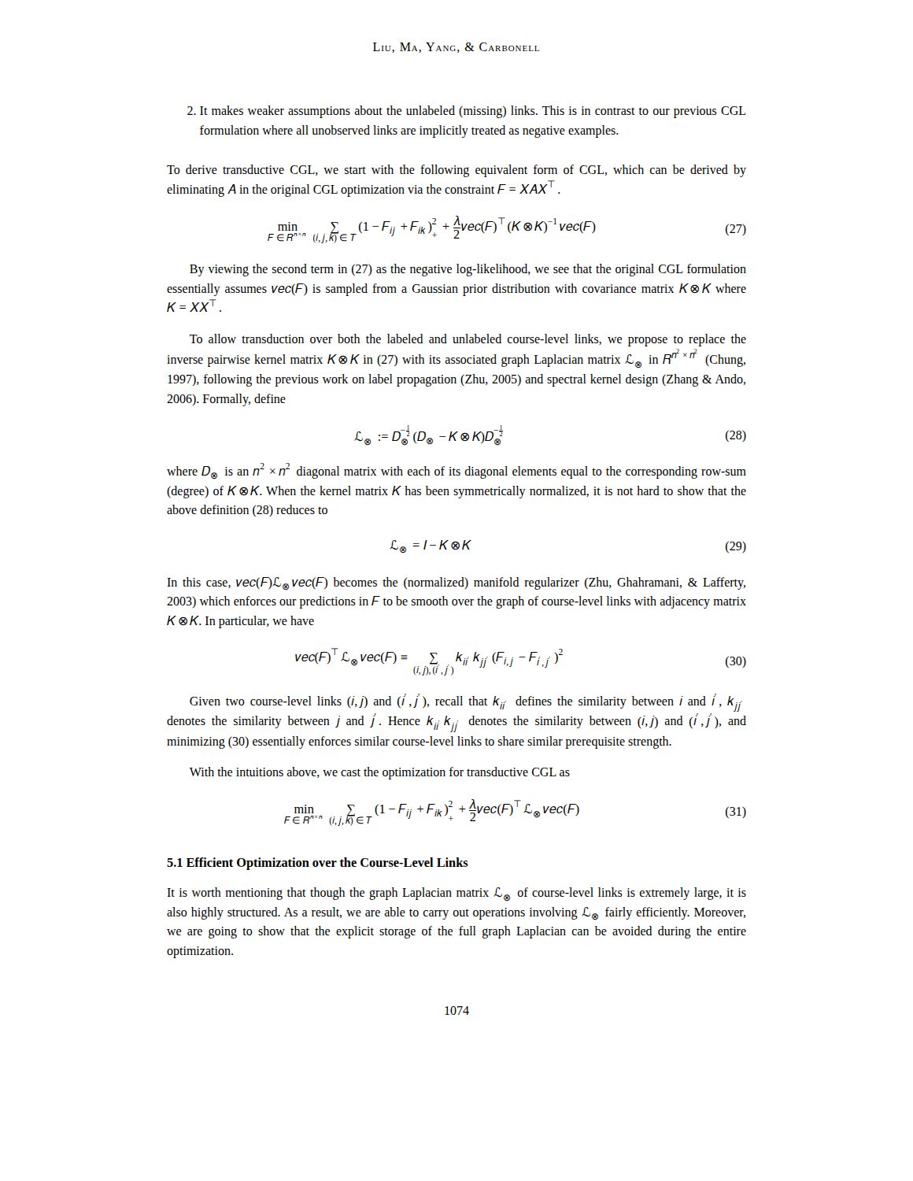Liu, Ma, Yang, & Carbonell
It makes weaker assumptions about the unlabeled (missing) links. This is in contrast to our previous CGL formulation where all unobserved links are implicitly treated as negative examples.
To derive transductive CGL, we start with the following equivalent form of CGL, which can be derived by eliminating A in the original CGL optimization via the constraint F=XAX⊤.
min F∈Rn×n ∑ (i,j,k)∈T (1−Fij+Fik) + 2 + λ2 vec(F)⊤ (K⊗K)−1 vec(F)
(27)
By viewing the second term in (27) as the negative log-likelihood, we see that the original CGL formulation essentially assumes vec(F) is sampled from a Gaussian prior distribution with covariance matrix K⊗K where K=XX⊤.
To allow transduction over both the labeled and unlabeled course-level links, we propose to replace the inverse pairwise kernel matrix K⊗K in (27) with its associated graph Laplacian matrix ℒ⊗ in Rn2×n2 (Chung, 1997), following the previous work on label propagation (Zhu, 2005) and spectral kernel design (Zhang & Ando, 2006). Formally, define
ℒ⊗ := D⊗−12 (D⊗−K⊗K) D⊗−12
(28)
where D⊗ is an n2×n2 diagonal matrix with each of its diagonal elements equal to the corresponding row-sum (degree) of K⊗K. When the kernel matrix K has been symmetrically normalized, it is not hard to show that the above definition (28) reduces to
ℒ⊗ = I−K⊗K
(29)
In this case, vec(F)ℒ⊗vec(F) becomes the (normalized) manifold regularizer (Zhu, Ghahramani, & Lafferty, 2003) which enforces our predictions in F to be smooth over the graph of course-level links with adjacency matrix K⊗K. In particular, we have
vec(F)⊤ ℒ⊗ vec(F) ≡ ∑ (i,j),(i′,j′) kii′ kjj′ (Fi,j−Fi′,j′) 2
(30)
Given two course-level links (i,j) and (i′,j′), recall that kii′ defines the similarity between i and i′, kjj′ denotes the similarity between j and j′. Hence kii′kjj′ denotes the similarity between (i,j) and (i′,j′), and minimizing (30) essentially enforces similar course-level links to share similar prerequisite strength.
With the intuitions above, we cast the optimization for transductive CGL as
min F∈Rn×n ∑ (i,j,k)∈T (1−Fij+Fik) + 2 + λ2 vec(F)⊤ ℒ⊗ vec(F)
(31)
5.1 Efficient Optimization over the Course-Level Links
It is worth mentioning that though the graph Laplacian matrix ℒ⊗ of course-level links is extremely large, it is also highly structured. As a result, we are able to carry out operations involving ℒ⊗ fairly efficiently. Moreover, we are going to show that the explicit storage of the full graph Laplacian can be avoided during the entire optimization.
1074